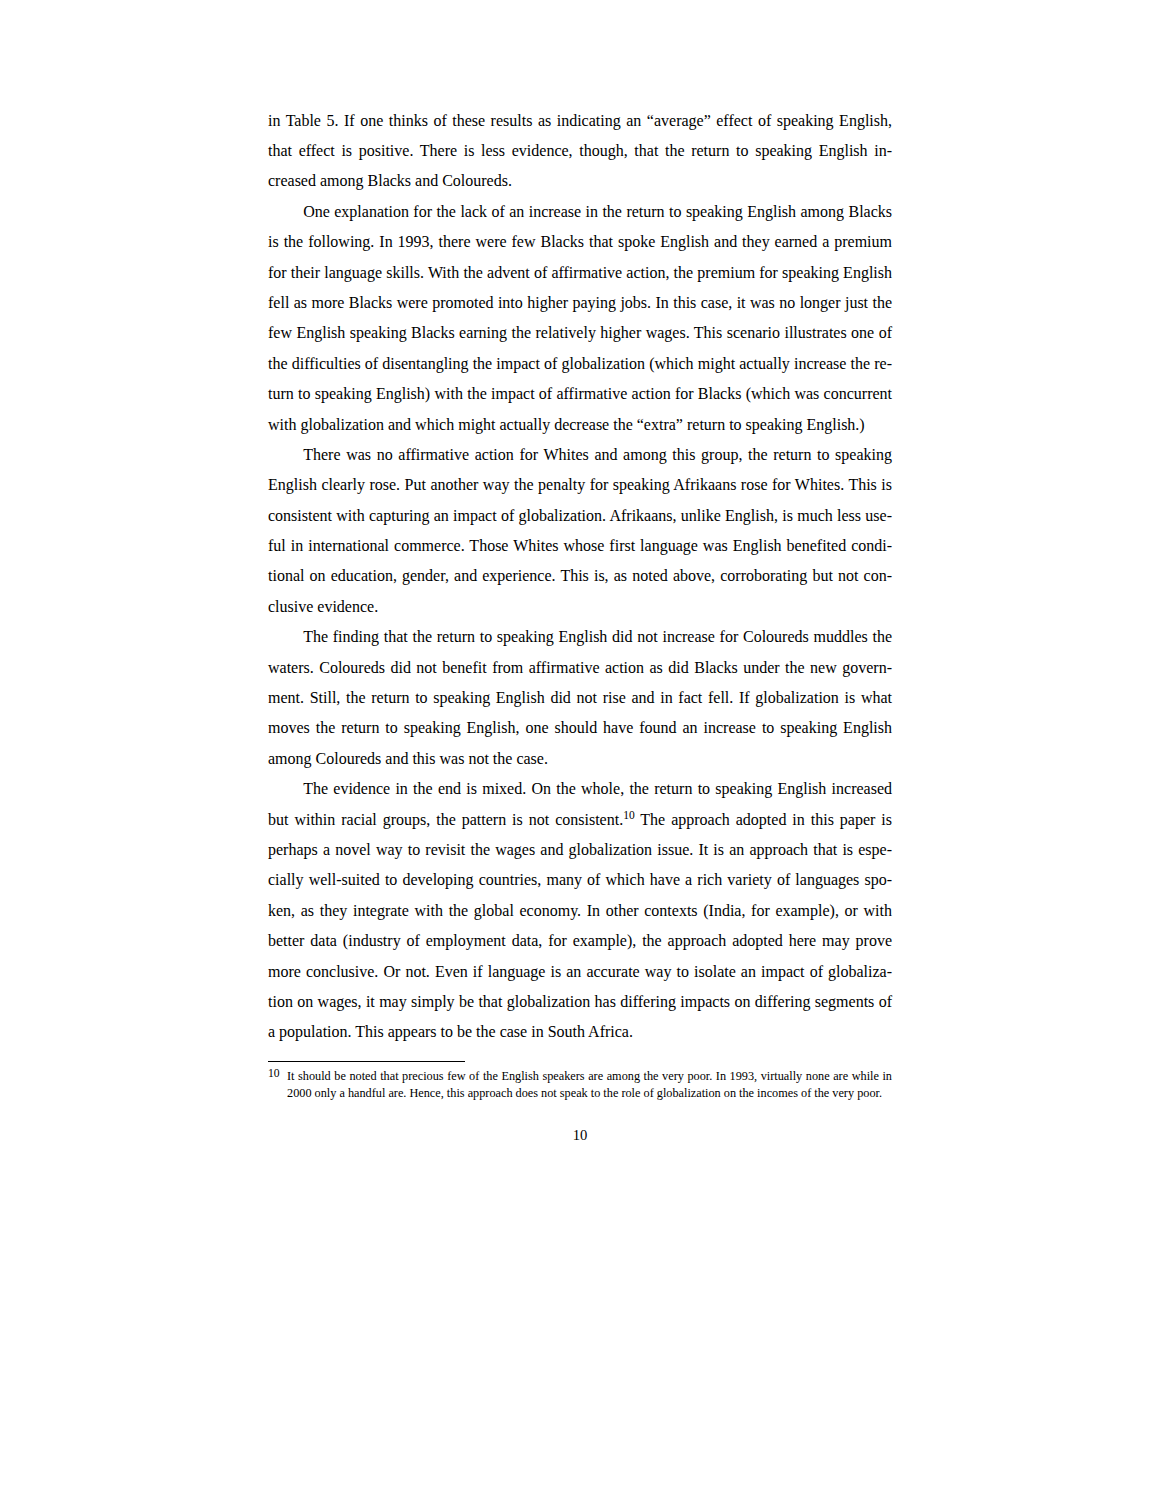in Table 5. If one thinks of these results as indicating an “average” effect of speaking English, that effect is positive. There is less evidence, though, that the return to speaking English increased among Blacks and Coloureds.
One explanation for the lack of an increase in the return to speaking English among Blacks is the following. In 1993, there were few Blacks that spoke English and they earned a premium for their language skills. With the advent of affirmative action, the premium for speaking English fell as more Blacks were promoted into higher paying jobs. In this case, it was no longer just the few English speaking Blacks earning the relatively higher wages. This scenario illustrates one of the difficulties of disentangling the impact of globalization (which might actually increase the return to speaking English) with the impact of affirmative action for Blacks (which was concurrent with globalization and which might actually decrease the “extra” return to speaking English.)
There was no affirmative action for Whites and among this group, the return to speaking English clearly rose. Put another way the penalty for speaking Afrikaans rose for Whites. This is consistent with capturing an impact of globalization. Afrikaans, unlike English, is much less useful in international commerce. Those Whites whose first language was English benefited conditional on education, gender, and experience. This is, as noted above, corroborating but not conclusive evidence.
The finding that the return to speaking English did not increase for Coloureds muddles the waters. Coloureds did not benefit from affirmative action as did Blacks under the new government. Still, the return to speaking English did not rise and in fact fell. If globalization is what moves the return to speaking English, one should have found an increase to speaking English among Coloureds and this was not the case.
The evidence in the end is mixed. On the whole, the return to speaking English increased but within racial groups, the pattern is not consistent.10 The approach adopted in this paper is perhaps a novel way to revisit the wages and globalization issue. It is an approach that is especially well-suited to developing countries, many of which have a rich variety of languages spoken, as they integrate with the global economy. In other contexts (India, for example), or with better data (industry of employment data, for example), the approach adopted here may prove more conclusive. Or not. Even if language is an accurate way to isolate an impact of globalization on wages, it may simply be that globalization has differing impacts on differing segments of a population. This appears to be the case in South Africa.
10 It should be noted that precious few of the English speakers are among the very poor. In 1993, virtually none are while in 2000 only a handful are. Hence, this approach does not speak to the role of globalization on the incomes of the very poor.
10